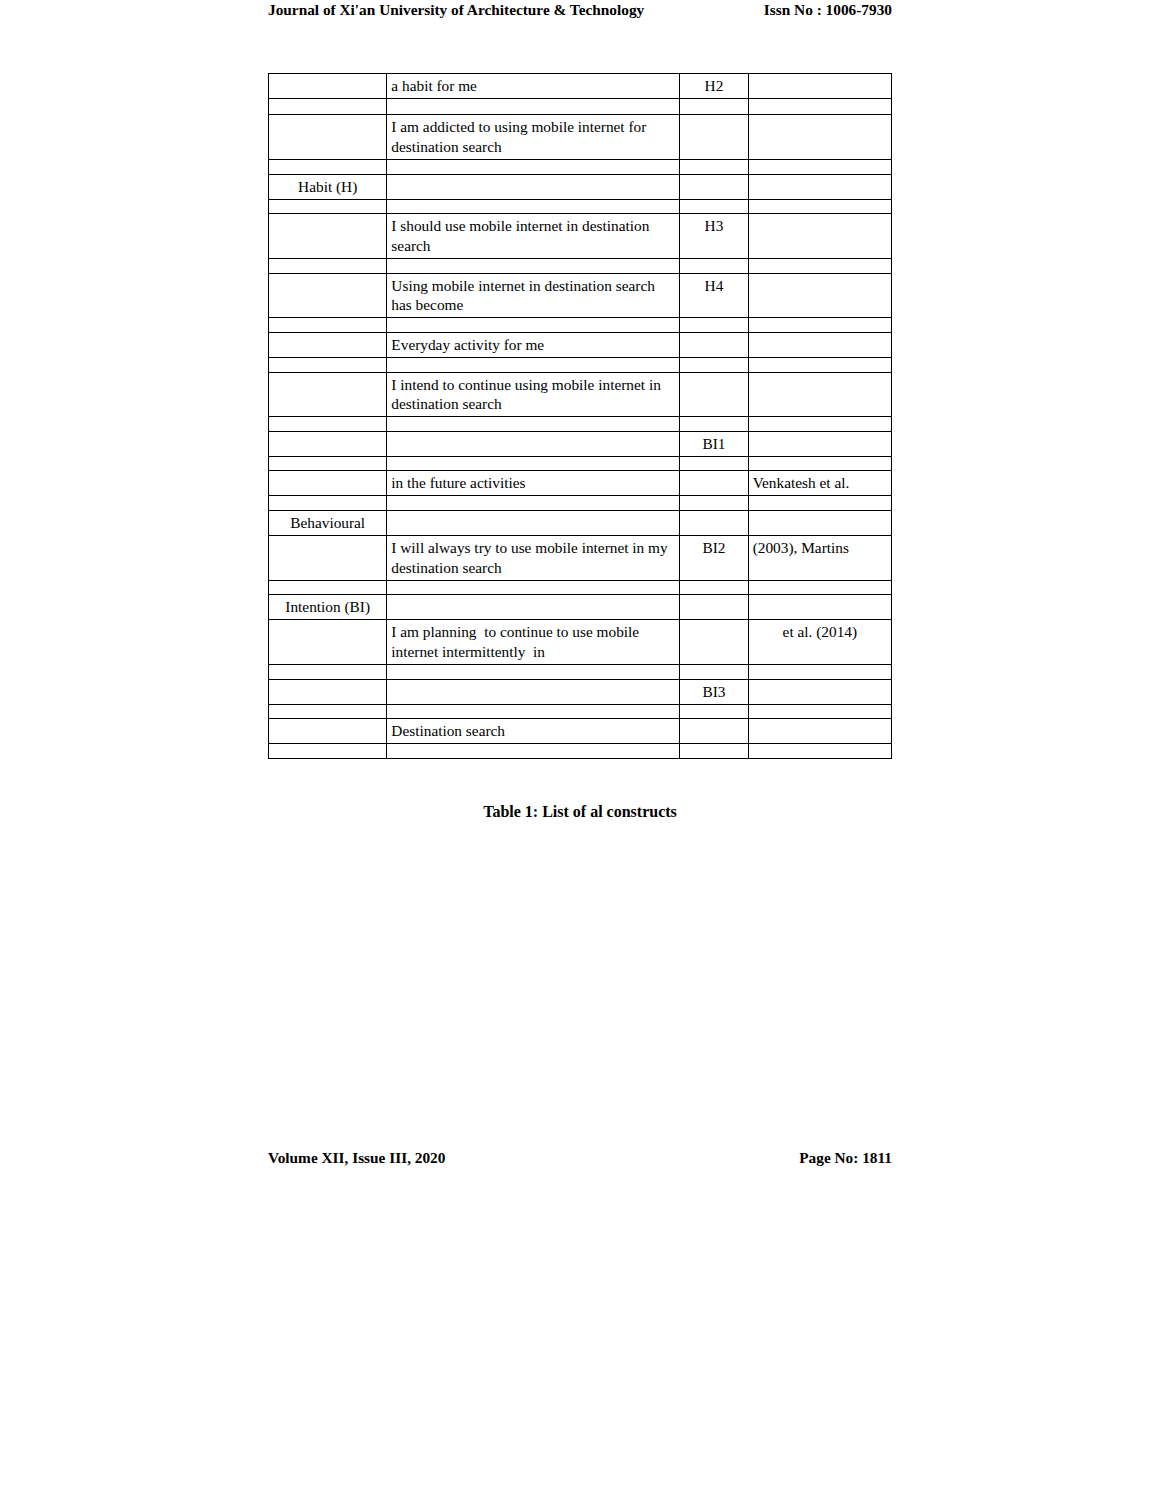Journal of Xi'an University of Architecture & Technology
Issn No : 1006-7930
| | a habit for me | H2 | |
| | I am addicted to using mobile internet for destination search | | |
| Habit (H) | | | |
| | I should use mobile internet in destination search | H3 | |
| | Using mobile internet in destination search has become | H4 | |
| | Everyday activity for me | | |
| | I intend to continue using mobile internet in destination search | | |
| | | BI1 | |
| | in the future activities | | Venkatesh et al. |
| Behavioural | | | |
| | I will always try to use mobile internet in my destination search | BI2 | (2003), Martins |
| Intention (BI) | | | |
| | I am planning to continue to use mobile internet intermittently in | | et al. (2014) |
| | | BI3 | |
| | Destination search | | |
Table 1: List of al constructs
Volume XII, Issue III, 2020
Page No: 1811